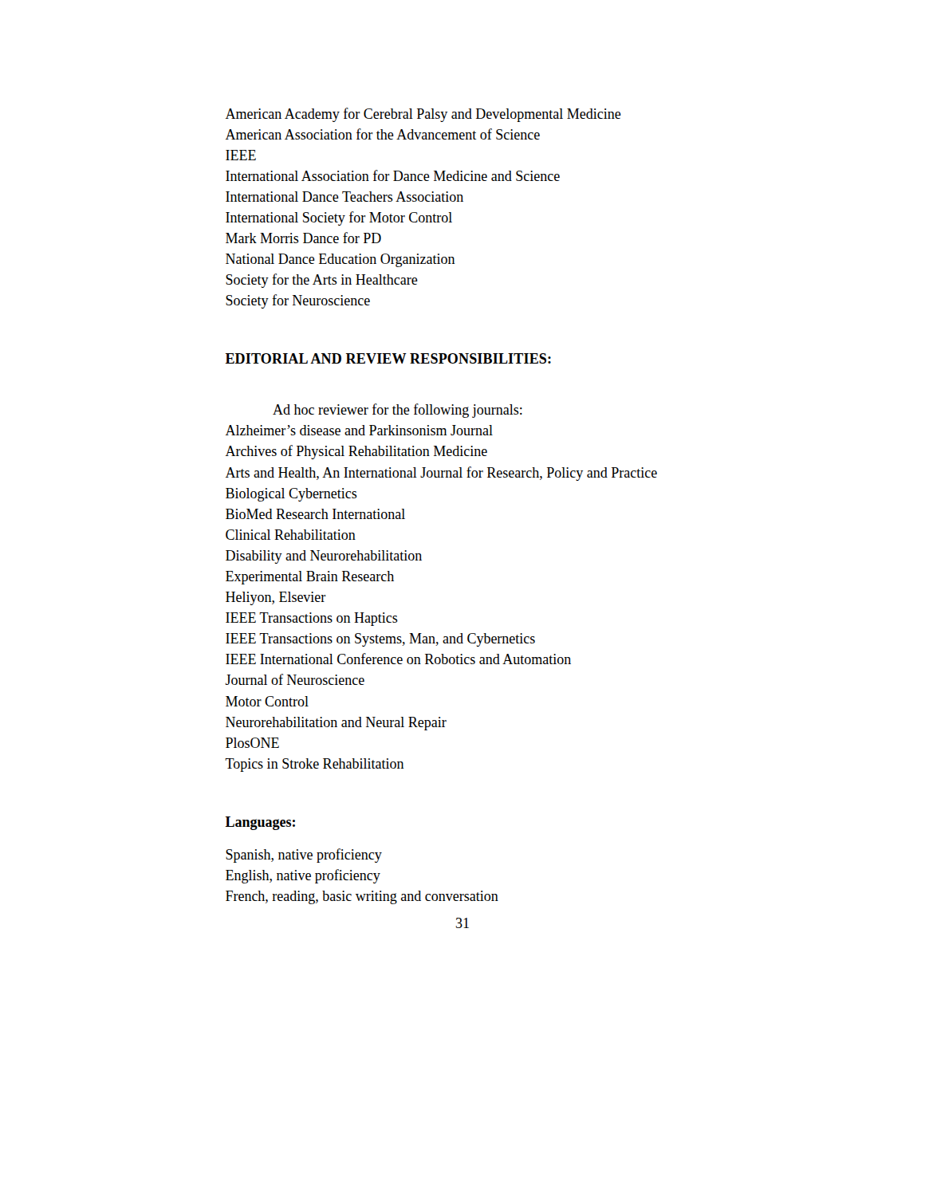American Academy for Cerebral Palsy and Developmental Medicine
American Association for the Advancement of Science
IEEE
International Association for Dance Medicine and Science
International Dance Teachers Association
International Society for Motor Control
Mark Morris Dance for PD
National Dance Education Organization
Society for the Arts in Healthcare
Society for Neuroscience
EDITORIAL AND REVIEW RESPONSIBILITIES:
Ad hoc reviewer for the following journals:
Alzheimer’s disease and Parkinsonism Journal
Archives of Physical Rehabilitation Medicine
Arts and Health, An International Journal for Research, Policy and Practice
Biological Cybernetics
BioMed Research International
Clinical Rehabilitation
Disability and Neurorehabilitation
Experimental Brain Research
Heliyon, Elsevier
IEEE Transactions on Haptics
IEEE Transactions on Systems, Man, and Cybernetics
IEEE International Conference on Robotics and Automation
Journal of Neuroscience
Motor Control
Neurorehabilitation and Neural Repair
PlosONE
Topics in Stroke Rehabilitation
Languages:
Spanish, native proficiency
English, native proficiency
French, reading, basic writing and conversation
31